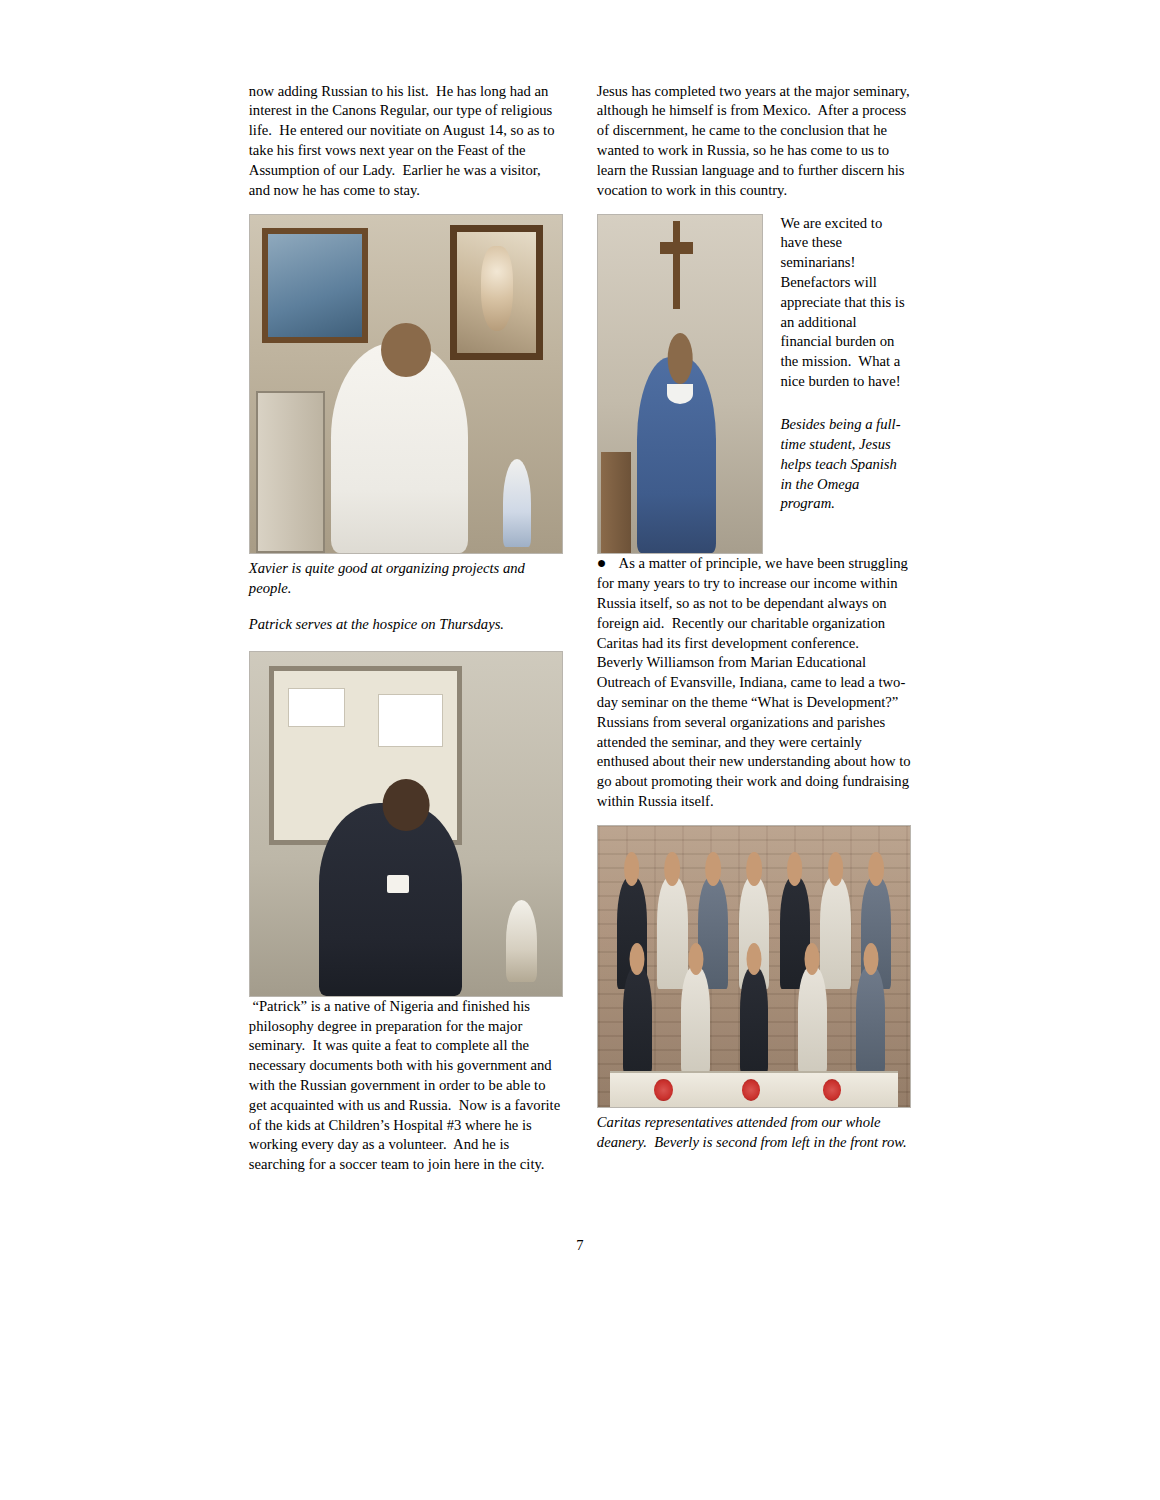now adding Russian to his list. He has long had an interest in the Canons Regular, our type of religious life. He entered our novitiate on August 14, so as to take his first vows next year on the Feast of the Assumption of our Lady. Earlier he was a visitor, and now he has come to stay.
Xavier is quite good at organizing projects and people.
Patrick serves at the hospice on Thursdays.
“Patrick” is a native of Nigeria and finished his philosophy degree in preparation for the major seminary. It was quite a feat to complete all the necessary documents both with his government and with the Russian government in order to be able to get acquainted with us and Russia. Now is a favorite of the kids at Children’s Hospital #3 where he is working every day as a volunteer. And he is searching for a soccer team to join here in the city.
Jesus has completed two years at the major seminary, although he himself is from Mexico. After a process of discernment, he came to the conclusion that he wanted to work in Russia, so he has come to us to learn the Russian language and to further discern his vocation to work in this country.
We are excited to have these seminarians! Benefactors will appreciate that this is an additional financial burden on the mission. What a nice burden to have!
Besides being a full-time student, Jesus helps teach Spanish in the Omega program.
● As a matter of principle, we have been struggling for many years to try to increase our income within Russia itself, so as not to be dependant always on foreign aid. Recently our charitable organization Caritas had its first development conference. Beverly Williamson from Marian Educational Outreach of Evansville, Indiana, came to lead a two-day seminar on the theme “What is Development?” Russians from several organizations and parishes attended the seminar, and they were certainly enthused about their new understanding about how to go about promoting their work and doing fundraising within Russia itself.
Caritas representatives attended from our whole deanery. Beverly is second from left in the front row.
7